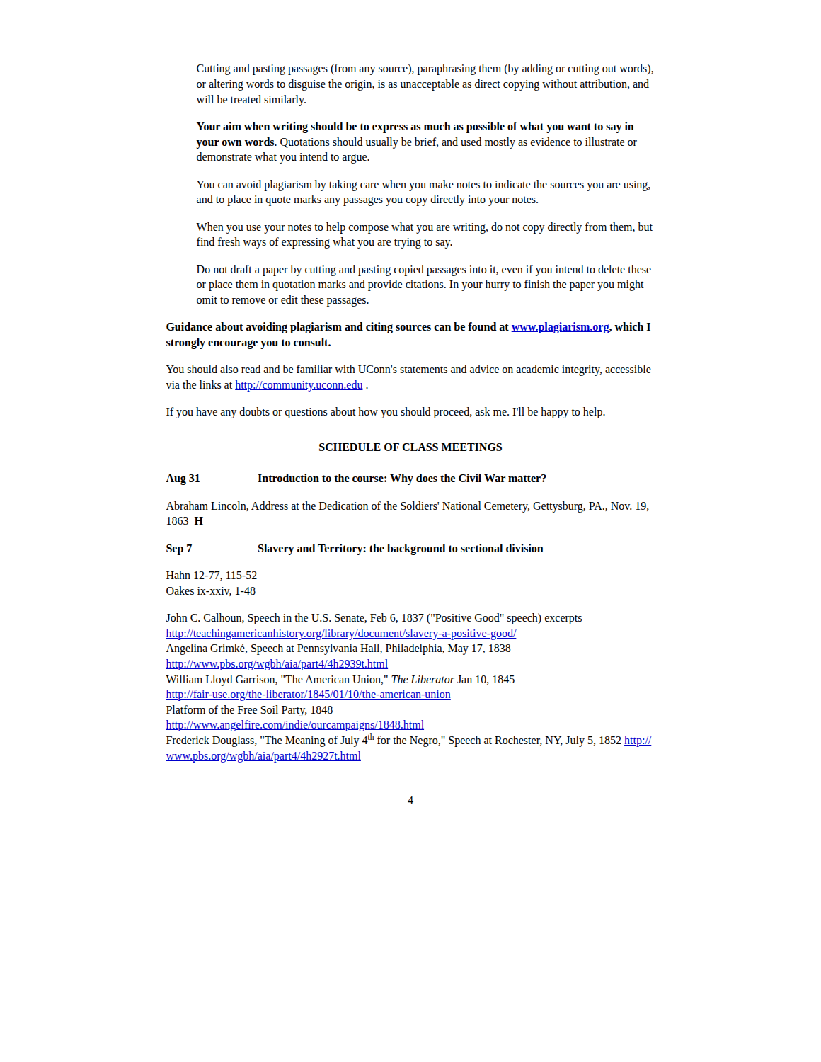Cutting and pasting passages (from any source), paraphrasing them (by adding or cutting out words), or altering words to disguise the origin, is as unacceptable as direct copying without attribution, and will be treated similarly.
Your aim when writing should be to express as much as possible of what you want to say in your own words. Quotations should usually be brief, and used mostly as evidence to illustrate or demonstrate what you intend to argue.
You can avoid plagiarism by taking care when you make notes to indicate the sources you are using, and to place in quote marks any passages you copy directly into your notes.
When you use your notes to help compose what you are writing, do not copy directly from them, but find fresh ways of expressing what you are trying to say.
Do not draft a paper by cutting and pasting copied passages into it, even if you intend to delete these or place them in quotation marks and provide citations. In your hurry to finish the paper you might omit to remove or edit these passages.
Guidance about avoiding plagiarism and citing sources can be found at www.plagiarism.org, which I strongly encourage you to consult.
You should also read and be familiar with UConn's statements and advice on academic integrity, accessible via the links at http://community.uconn.edu .
If you have any doubts or questions about how you should proceed, ask me. I'll be happy to help.
SCHEDULE OF CLASS MEETINGS
Aug 31 Introduction to the course: Why does the Civil War matter?
Abraham Lincoln, Address at the Dedication of the Soldiers' National Cemetery, Gettysburg, PA., Nov. 19, 1863 H
Sep 7 Slavery and Territory: the background to sectional division
Hahn 12-77, 115-52
Oakes ix-xxiv, 1-48
John C. Calhoun, Speech in the U.S. Senate, Feb 6, 1837 ("Positive Good" speech) excerpts
http://teachingamericanhistory.org/library/document/slavery-a-positive-good/
Angelina Grimké, Speech at Pennsylvania Hall, Philadelphia, May 17, 1838
http://www.pbs.org/wgbh/aia/part4/4h2939t.html
William Lloyd Garrison, "The American Union," The Liberator Jan 10, 1845
http://fair-use.org/the-liberator/1845/01/10/the-american-union
Platform of the Free Soil Party, 1848
http://www.angelfire.com/indie/ourcampaigns/1848.html
Frederick Douglass, "The Meaning of July 4th for the Negro," Speech at Rochester, NY, July 5, 1852 http://www.pbs.org/wgbh/aia/part4/4h2927t.html
4